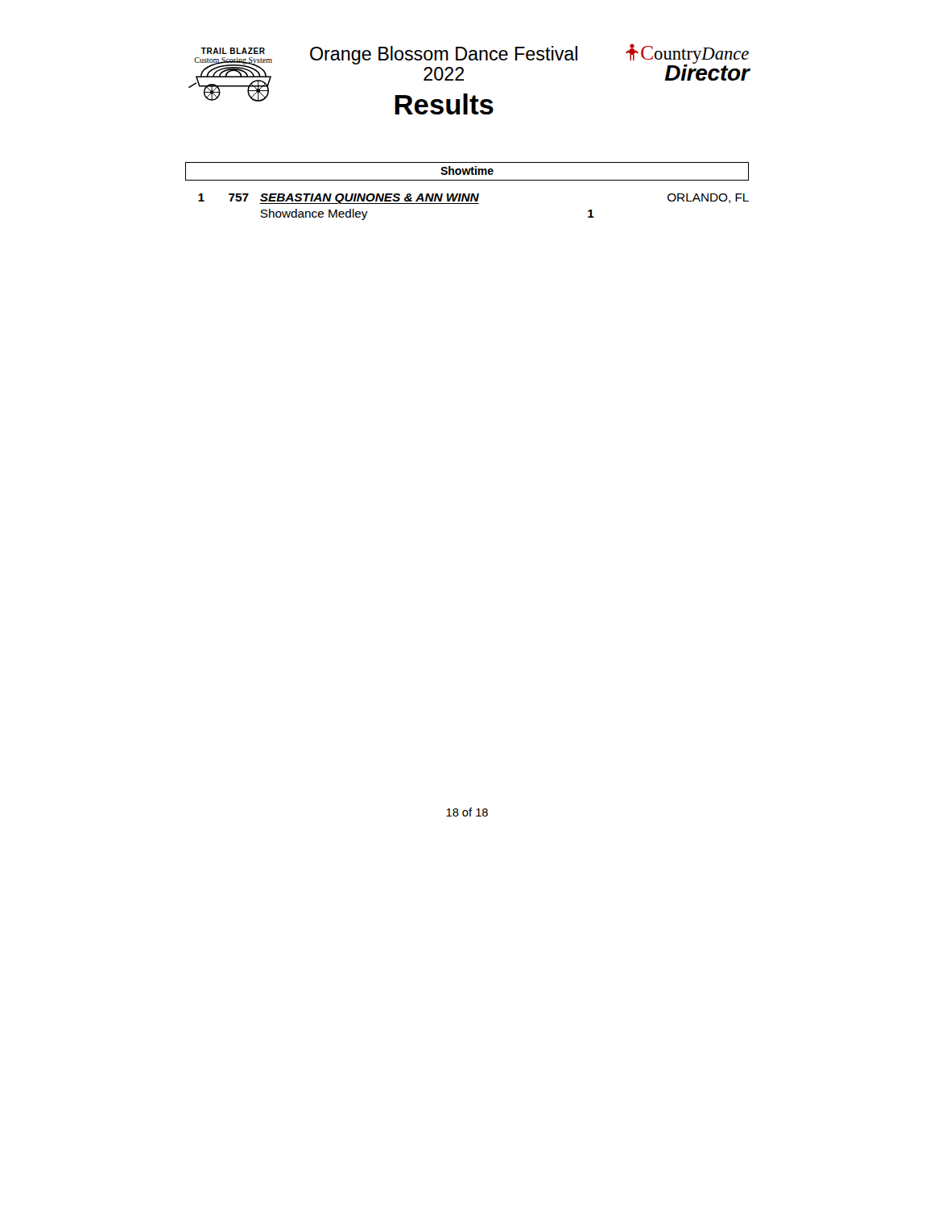TRAIL BLAZER
Custom Scoring System
Orange Blossom Dance Festival 2022
Results
CountryDance
Director
Showtime
| 1 | 757 | SEBASTIAN QUINONES & ANN WINN | | ORLANDO, FL |
| | | Showdance Medley | 1 | |
18 of 18